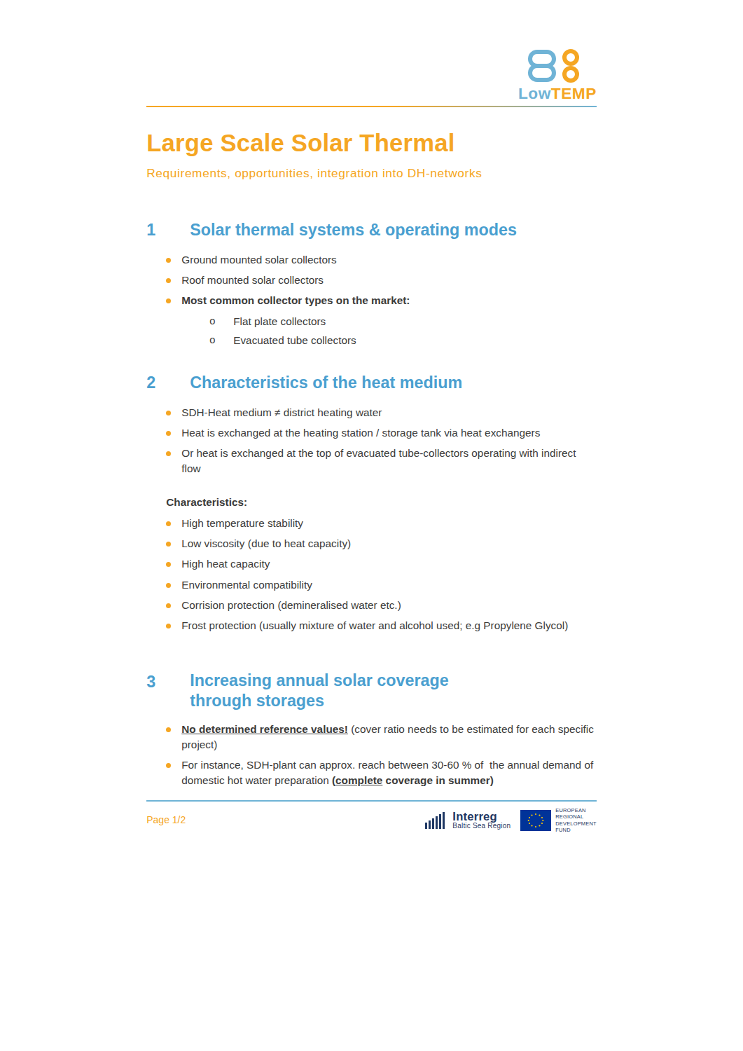Low TEMP
Large Scale Solar Thermal
Requirements, opportunities, integration into DH-networks
1 Solar thermal systems & operating modes
Ground mounted solar collectors
Roof mounted solar collectors
Most common collector types on the market:
Flat plate collectors
Evacuated tube collectors
2 Characteristics of the heat medium
SDH-Heat medium ≠ district heating water
Heat is exchanged at the heating station / storage tank via heat exchangers
Or heat is exchanged at the top of evacuated tube-collectors operating with indirect flow
Characteristics:
High temperature stability
Low viscosity (due to heat capacity)
High heat capacity
Environmental compatibility
Corrision protection (demineralised water etc.)
Frost protection (usually mixture of water and alcohol used; e.g Propylene Glycol)
3 Increasing annual solar coverage
through storages
No determined reference values! (cover ratio needs to be estimated for each specific project)
For instance, SDH-plant can approx. reach between 30-60 % of the annual demand of domestic hot water preparation (complete coverage in summer)
Page 1/2
Interreg
Baltic Sea Region
European
Regional
Development
Fund